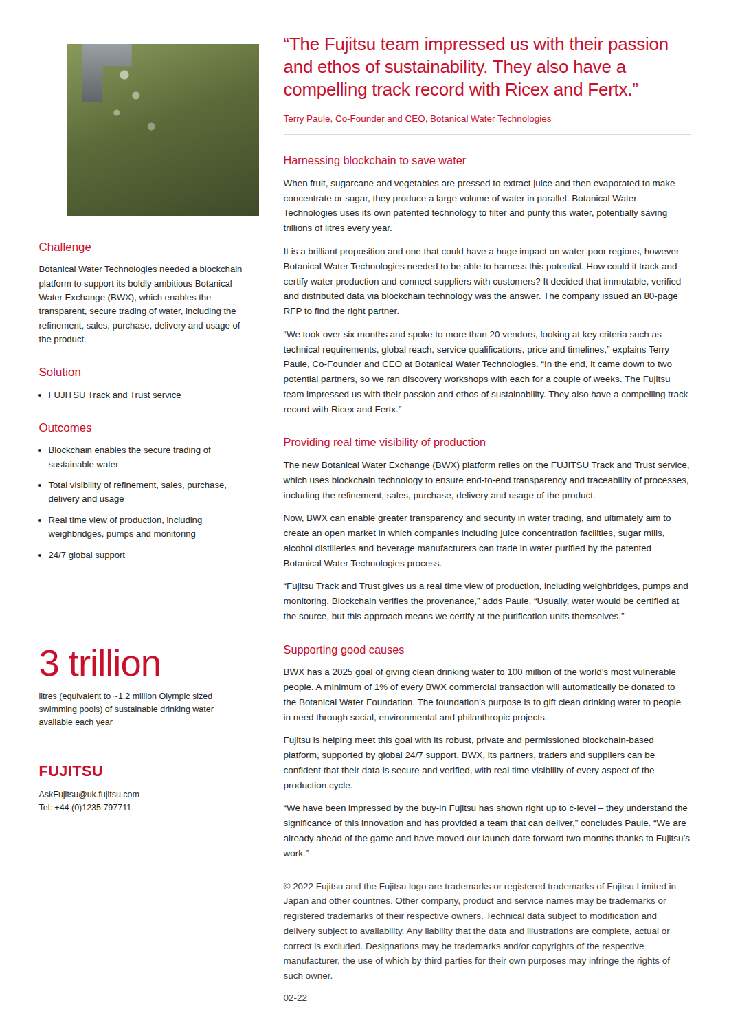Child drinking clean water from a tap
Challenge
Botanical Water Technologies needed a blockchain platform to support its boldly ambitious Botanical Water Exchange (BWX), which enables the transparent, secure trading of water, including the refinement, sales, purchase, delivery and usage of the product.
Solution
FUJITSU Track and Trust service
Outcomes
Blockchain enables the secure trading of sustainable water
Total visibility of refinement, sales, purchase, delivery and usage
Real time view of production, including weighbridges, pumps and monitoring
24/7 global support
3 trillion
litres (equivalent to ~1.2 million Olympic sized swimming pools) of sustainable drinking water available each year
FUJITSU
AskFujitsu@uk.fujitsu.com
Tel: +44 (0)1235 797711
“The Fujitsu team impressed us with their passion and ethos of sustainability. They also have a compelling track record with Ricex and Fertx.”
Terry Paule, Co-Founder and CEO, Botanical Water Technologies
Harnessing blockchain to save water
When fruit, sugarcane and vegetables are pressed to extract juice and then evaporated to make concentrate or sugar, they produce a large volume of water in parallel. Botanical Water Technologies uses its own patented technology to filter and purify this water, potentially saving trillions of litres every year.
It is a brilliant proposition and one that could have a huge impact on water-poor regions, however Botanical Water Technologies needed to be able to harness this potential. How could it track and certify water production and connect suppliers with customers? It decided that immutable, verified and distributed data via blockchain technology was the answer. The company issued an 80-page RFP to find the right partner.
“We took over six months and spoke to more than 20 vendors, looking at key criteria such as technical requirements, global reach, service qualifications, price and timelines,” explains Terry Paule, Co-Founder and CEO at Botanical Water Technologies. “In the end, it came down to two potential partners, so we ran discovery workshops with each for a couple of weeks. The Fujitsu team impressed us with their passion and ethos of sustainability. They also have a compelling track record with Ricex and Fertx.”
Providing real time visibility of production
The new Botanical Water Exchange (BWX) platform relies on the FUJITSU Track and Trust service, which uses blockchain technology to ensure end-to-end transparency and traceability of processes, including the refinement, sales, purchase, delivery and usage of the product.
Now, BWX can enable greater transparency and security in water trading, and ultimately aim to create an open market in which companies including juice concentration facilities, sugar mills, alcohol distilleries and beverage manufacturers can trade in water purified by the patented Botanical Water Technologies process.
“Fujitsu Track and Trust gives us a real time view of production, including weighbridges, pumps and monitoring. Blockchain verifies the provenance,” adds Paule. “Usually, water would be certified at the source, but this approach means we certify at the purification units themselves.”
Supporting good causes
BWX has a 2025 goal of giving clean drinking water to 100 million of the world’s most vulnerable people. A minimum of 1% of every BWX commercial transaction will automatically be donated to the Botanical Water Foundation. The foundation’s purpose is to gift clean drinking water to people in need through social, environmental and philanthropic projects.
Fujitsu is helping meet this goal with its robust, private and permissioned blockchain-based platform, supported by global 24/7 support. BWX, its partners, traders and suppliers can be confident that their data is secure and verified, with real time visibility of every aspect of the production cycle.
“We have been impressed by the buy-in Fujitsu has shown right up to c-level – they understand the significance of this innovation and has provided a team that can deliver,” concludes Paule. “We are already ahead of the game and have moved our launch date forward two months thanks to Fujitsu’s work.”
© 2022 Fujitsu and the Fujitsu logo are trademarks or registered trademarks of Fujitsu Limited in Japan and other countries. Other company, product and service names may be trademarks or registered trademarks of their respective owners. Technical data subject to modification and delivery subject to availability. Any liability that the data and illustrations are complete, actual or correct is excluded. Designations may be trademarks and/or copyrights of the respective manufacturer, the use of which by third parties for their own purposes may infringe the rights of such owner.
02-22